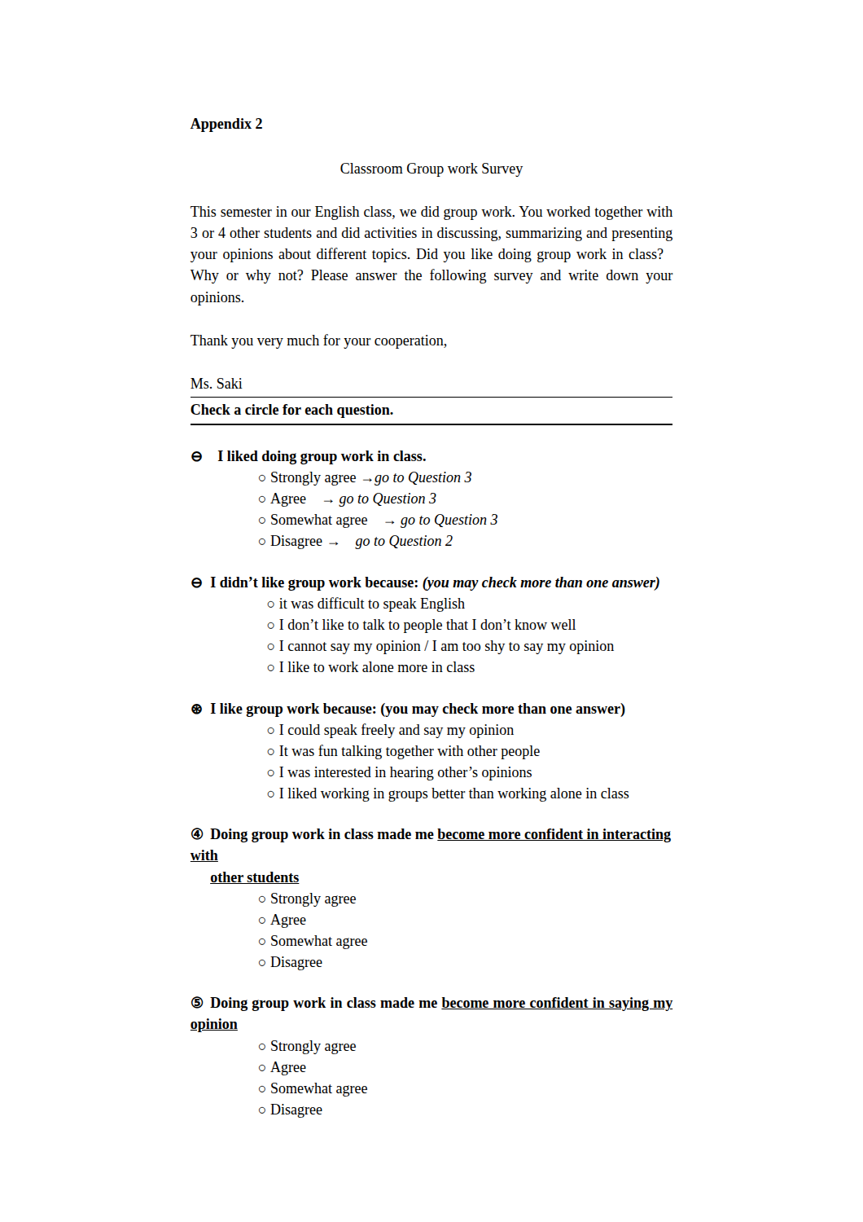Appendix 2
Classroom Group work Survey
This semester in our English class, we did group work. You worked together with 3 or 4 other students and did activities in discussing, summarizing and presenting your opinions about different topics. Did you like doing group work in class? Why or why not? Please answer the following survey and write down your opinions.
Thank you very much for your cooperation,
Ms. Saki
Check a circle for each question.
⊖ I liked doing group work in class.
Strongly agree →go to Question 3
Agree → go to Question 3
Somewhat agree → go to Question 3
Disagree → go to Question 2
⊖I didn’t like group work because: (you may check more than one answer)
it was difficult to speak English
I don’t like to talk to people that I don’t know well
I cannot say my opinion / I am too shy to say my opinion
I like to work alone more in class
⊛I like group work because: (you may check more than one answer)
I could speak freely and say my opinion
It was fun talking together with other people
I was interested in hearing other’s opinions
I liked working in groups better than working alone in class
④ Doing group work in class made me become more confident in interacting with other students
Strongly agree
Agree
Somewhat agree
Disagree
⑤ Doing group work in class made me become more confident in saying my opinion
Strongly agree
Agree
Somewhat agree
Disagree